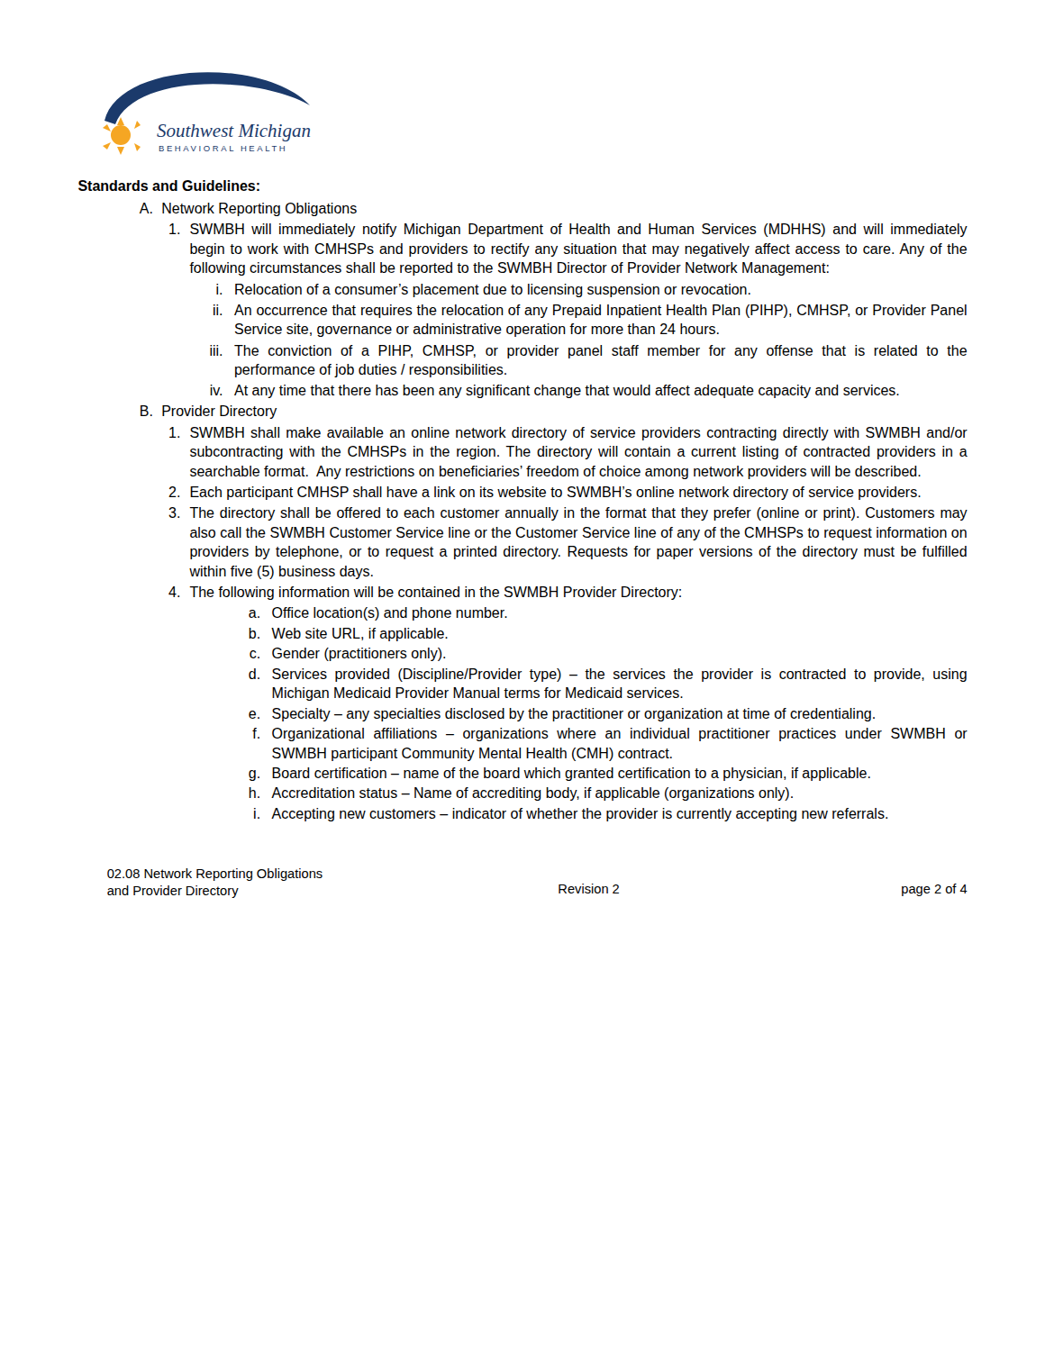Southwest Michigan BEHAVIORAL HEALTH
Standards and Guidelines:
Network Reporting Obligations
SWMBH will immediately notify Michigan Department of Health and Human Services (MDHHS) and will immediately begin to work with CMHSPs and providers to rectify any situation that may negatively affect access to care. Any of the following circumstances shall be reported to the SWMBH Director of Provider Network Management:
Relocation of a consumer’s placement due to licensing suspension or revocation.
An occurrence that requires the relocation of any Prepaid Inpatient Health Plan (PIHP), CMHSP, or Provider Panel Service site, governance or administrative operation for more than 24 hours.
The conviction of a PIHP, CMHSP, or provider panel staff member for any offense that is related to the performance of job duties / responsibilities.
At any time that there has been any significant change that would affect adequate capacity and services.
Provider Directory
SWMBH shall make available an online network directory of service providers contracting directly with SWMBH and/or subcontracting with the CMHSPs in the region. The directory will contain a current listing of contracted providers in a searchable format. Any restrictions on beneficiaries’ freedom of choice among network providers will be described.
Each participant CMHSP shall have a link on its website to SWMBH’s online network directory of service providers.
The directory shall be offered to each customer annually in the format that they prefer (online or print). Customers may also call the SWMBH Customer Service line or the Customer Service line of any of the CMHSPs to request information on providers by telephone, or to request a printed directory. Requests for paper versions of the directory must be fulfilled within five (5) business days.
The following information will be contained in the SWMBH Provider Directory:
Office location(s) and phone number.
Web site URL, if applicable.
Gender (practitioners only).
Services provided (Discipline/Provider type) – the services the provider is contracted to provide, using Michigan Medicaid Provider Manual terms for Medicaid services.
Specialty – any specialties disclosed by the practitioner or organization at time of credentialing.
Organizational affiliations – organizations where an individual practitioner practices under SWMBH or SWMBH participant Community Mental Health (CMH) contract.
Board certification – name of the board which granted certification to a physician, if applicable.
Accreditation status – Name of accrediting body, if applicable (organizations only).
Accepting new customers – indicator of whether the provider is currently accepting new referrals.
02.08 Network Reporting Obligations
and Provider Directory
Revision 2
page 2 of 4